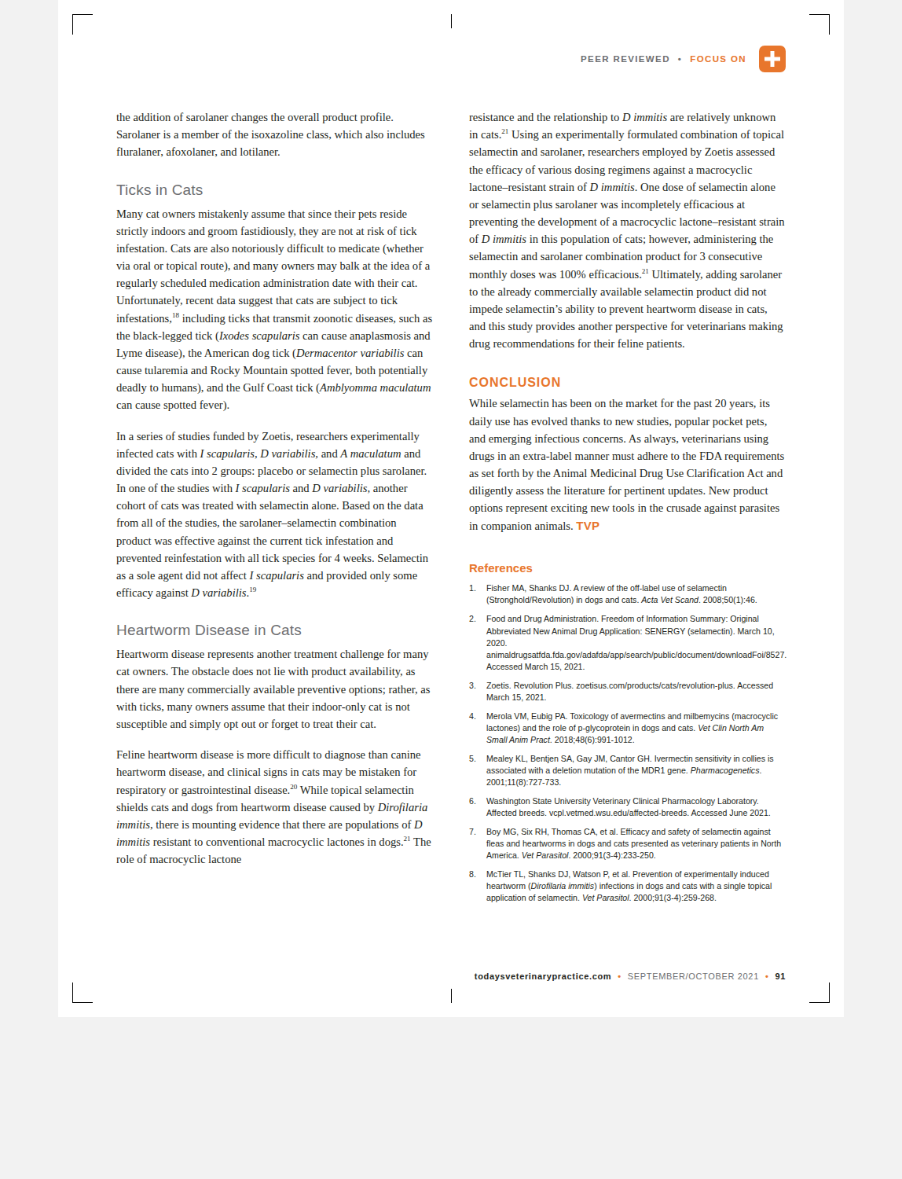PEER REVIEWED • FOCUS ON
the addition of sarolaner changes the overall product profile. Sarolaner is a member of the isoxazoline class, which also includes fluralaner, afoxolaner, and lotilaner.
Ticks in Cats
Many cat owners mistakenly assume that since their pets reside strictly indoors and groom fastidiously, they are not at risk of tick infestation. Cats are also notoriously difficult to medicate (whether via oral or topical route), and many owners may balk at the idea of a regularly scheduled medication administration date with their cat. Unfortunately, recent data suggest that cats are subject to tick infestations,18 including ticks that transmit zoonotic diseases, such as the black-legged tick (Ixodes scapularis can cause anaplasmosis and Lyme disease), the American dog tick (Dermacentor variabilis can cause tularemia and Rocky Mountain spotted fever, both potentially deadly to humans), and the Gulf Coast tick (Amblyomma maculatum can cause spotted fever).
In a series of studies funded by Zoetis, researchers experimentally infected cats with I scapularis, D variabilis, and A maculatum and divided the cats into 2 groups: placebo or selamectin plus sarolaner. In one of the studies with I scapularis and D variabilis, another cohort of cats was treated with selamectin alone. Based on the data from all of the studies, the sarolaner–selamectin combination product was effective against the current tick infestation and prevented reinfestation with all tick species for 4 weeks. Selamectin as a sole agent did not affect I scapularis and provided only some efficacy against D variabilis.19
Heartworm Disease in Cats
Heartworm disease represents another treatment challenge for many cat owners. The obstacle does not lie with product availability, as there are many commercially available preventive options; rather, as with ticks, many owners assume that their indoor-only cat is not susceptible and simply opt out or forget to treat their cat.
Feline heartworm disease is more difficult to diagnose than canine heartworm disease, and clinical signs in cats may be mistaken for respiratory or gastrointestinal disease.20 While topical selamectin shields cats and dogs from heartworm disease caused by Dirofilaria immitis, there is mounting evidence that there are populations of D immitis resistant to conventional macrocyclic lactones in dogs.21 The role of macrocyclic lactone
resistance and the relationship to D immitis are relatively unknown in cats.21 Using an experimentally formulated combination of topical selamectin and sarolaner, researchers employed by Zoetis assessed the efficacy of various dosing regimens against a macrocyclic lactone–resistant strain of D immitis. One dose of selamectin alone or selamectin plus sarolaner was incompletely efficacious at preventing the development of a macrocyclic lactone–resistant strain of D immitis in this population of cats; however, administering the selamectin and sarolaner combination product for 3 consecutive monthly doses was 100% efficacious.21 Ultimately, adding sarolaner to the already commercially available selamectin product did not impede selamectin’s ability to prevent heartworm disease in cats, and this study provides another perspective for veterinarians making drug recommendations for their feline patients.
CONCLUSION
While selamectin has been on the market for the past 20 years, its daily use has evolved thanks to new studies, popular pocket pets, and emerging infectious concerns. As always, veterinarians using drugs in an extra-label manner must adhere to the FDA requirements as set forth by the Animal Medicinal Drug Use Clarification Act and diligently assess the literature for pertinent updates. New product options represent exciting new tools in the crusade against parasites in companion animals. TVP
References
Fisher MA, Shanks DJ. A review of the off-label use of selamectin (Stronghold/Revolution) in dogs and cats. Acta Vet Scand. 2008;50(1):46.
Food and Drug Administration. Freedom of Information Summary: Original Abbreviated New Animal Drug Application: SENERGY (selamectin). March 10, 2020. animaldrugsatfda.fda.gov/adafda/app/search/public/document/downloadFoi/8527. Accessed March 15, 2021.
Zoetis. Revolution Plus. zoetisus.com/products/cats/revolution-plus. Accessed March 15, 2021.
Merola VM, Eubig PA. Toxicology of avermectins and milbemycins (macrocyclic lactones) and the role of p-glycoprotein in dogs and cats. Vet Clin North Am Small Anim Pract. 2018;48(6):991-1012.
Mealey KL, Bentjen SA, Gay JM, Cantor GH. Ivermectin sensitivity in collies is associated with a deletion mutation of the MDR1 gene. Pharmacogenetics. 2001;11(8):727-733.
Washington State University Veterinary Clinical Pharmacology Laboratory. Affected breeds. vcpl.vetmed.wsu.edu/affected-breeds. Accessed June 2021.
Boy MG, Six RH, Thomas CA, et al. Efficacy and safety of selamectin against fleas and heartworms in dogs and cats presented as veterinary patients in North America. Vet Parasitol. 2000;91(3-4):233-250.
McTier TL, Shanks DJ, Watson P, et al. Prevention of experimentally induced heartworm (Dirofilaria immitis) infections in dogs and cats with a single topical application of selamectin. Vet Parasitol. 2000;91(3-4):259-268.
todaysveterinarypractice.com • SEPTEMBER/OCTOBER 2021 • 91